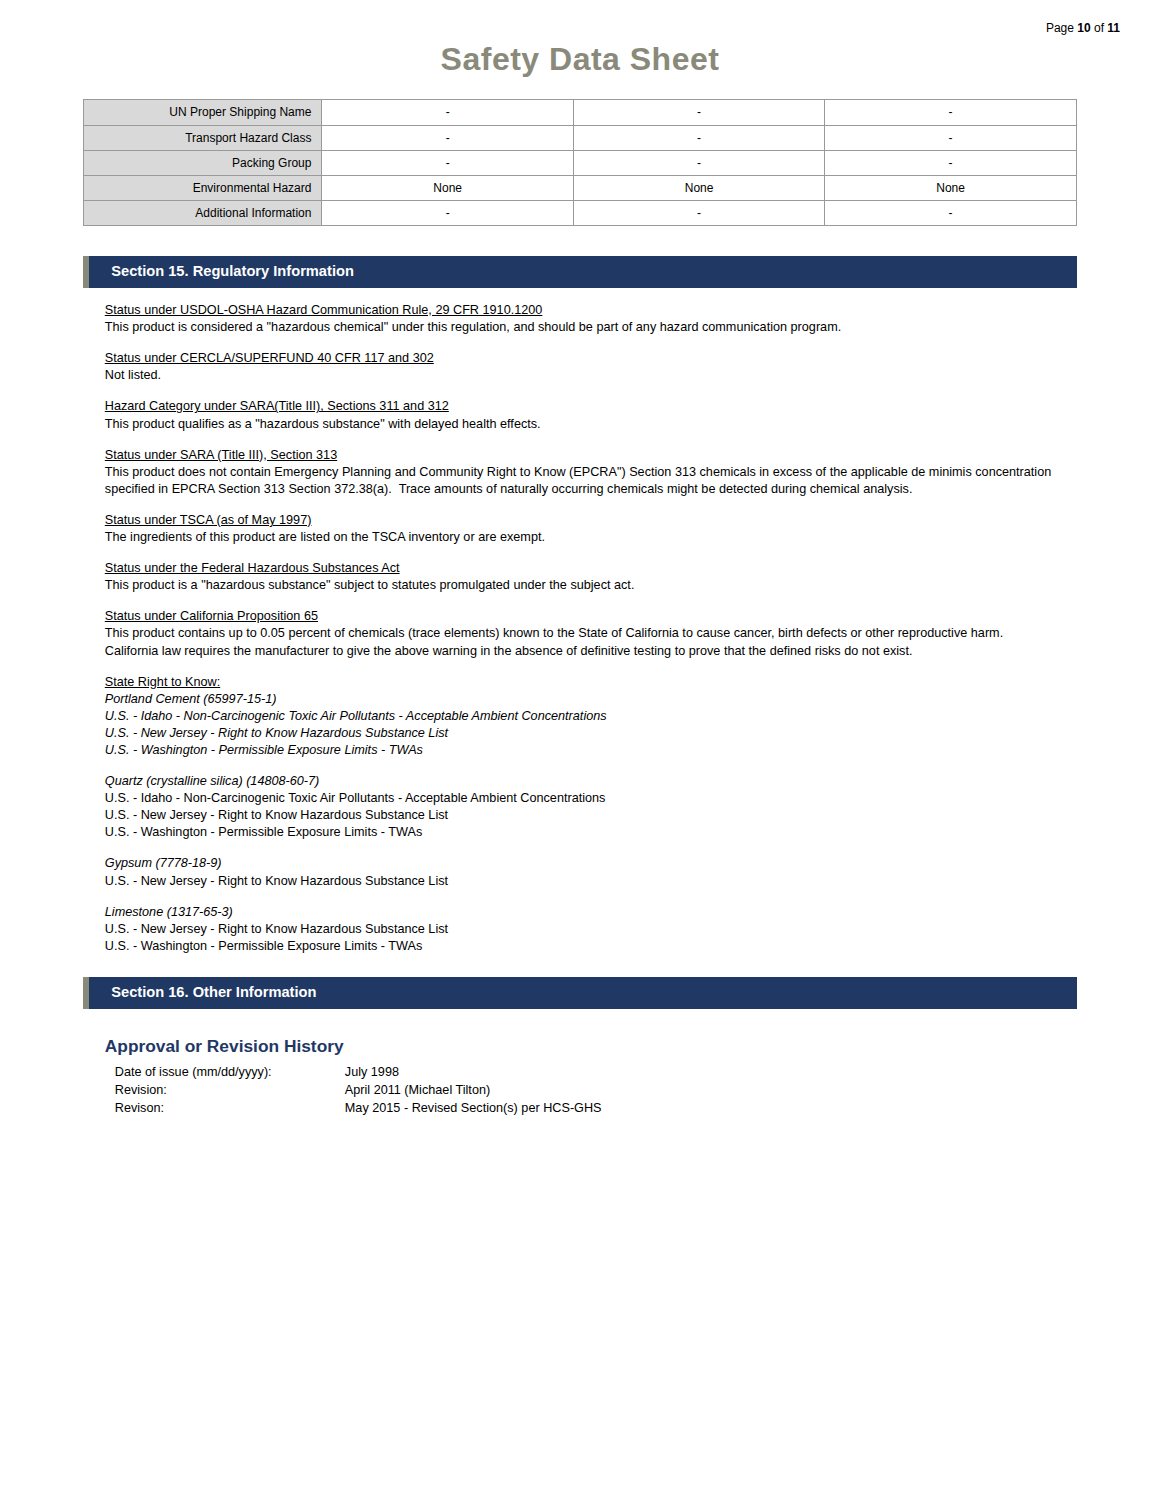Page 10 of 11
Safety Data Sheet
| UN Proper Shipping Name | - | - | - |
| Transport Hazard Class | - | - | - |
| Packing Group | - | - | - |
| Environmental Hazard | None | None | None |
| Additional Information | - | - | - |
Section 15. Regulatory Information
Status under USDOL-OSHA Hazard Communication Rule, 29 CFR 1910.1200
This product is considered a "hazardous chemical" under this regulation, and should be part of any hazard communication program.
Status under CERCLA/SUPERFUND 40 CFR 117 and 302
Not listed.
Hazard Category under SARA(Title III), Sections 311 and 312
This product qualifies as a "hazardous substance" with delayed health effects.
Status under SARA (Title III), Section 313
This product does not contain Emergency Planning and Community Right to Know (EPCRA") Section 313 chemicals in excess of the applicable de minimis concentration specified in EPCRA Section 313 Section 372.38(a). Trace amounts of naturally occurring chemicals might be detected during chemical analysis.
Status under TSCA (as of May 1997)
The ingredients of this product are listed on the TSCA inventory or are exempt.
Status under the Federal Hazardous Substances Act
This product is a "hazardous substance" subject to statutes promulgated under the subject act.
Status under California Proposition 65
This product contains up to 0.05 percent of chemicals (trace elements) known to the State of California to cause cancer, birth defects or other reproductive harm. California law requires the manufacturer to give the above warning in the absence of definitive testing to prove that the defined risks do not exist.
State Right to Know:
Portland Cement (65997-15-1)
U.S. - Idaho - Non-Carcinogenic Toxic Air Pollutants - Acceptable Ambient Concentrations
U.S. - New Jersey - Right to Know Hazardous Substance List
U.S. - Washington - Permissible Exposure Limits - TWAs
Quartz (crystalline silica) (14808-60-7)
U.S. - Idaho - Non-Carcinogenic Toxic Air Pollutants - Acceptable Ambient Concentrations
U.S. - New Jersey - Right to Know Hazardous Substance List
U.S. - Washington - Permissible Exposure Limits - TWAs
Gypsum (7778-18-9)
U.S. - New Jersey - Right to Know Hazardous Substance List
Limestone (1317-65-3)
U.S. - New Jersey - Right to Know Hazardous Substance List
U.S. - Washington - Permissible Exposure Limits - TWAs
Section 16. Other Information
Approval or Revision History
| Date of issue (mm/dd/yyyy): | July 1998 |
| Revision: | April 2011 (Michael Tilton) |
| Revison: | May 2015 - Revised Section(s) per HCS-GHS |